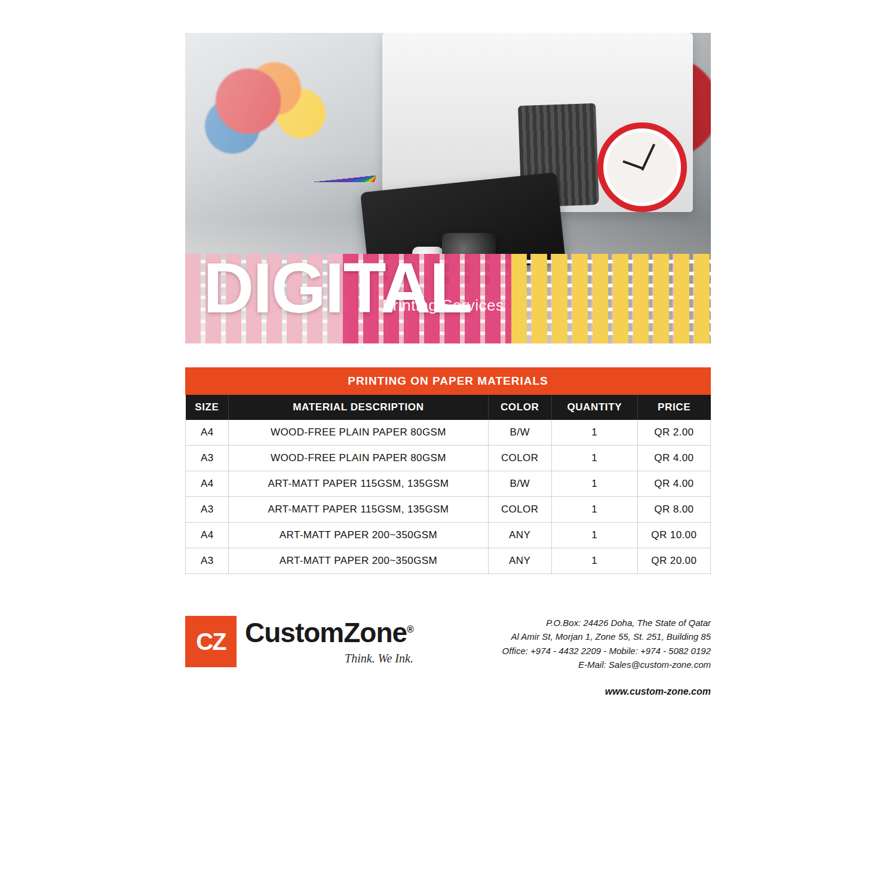DIGITAL
Printing Services
PRINTING ON PAPER MATERIALS
| SIZE | MATERIAL DESCRIPTION | COLOR | QUANTITY | PRICE |
| --- | --- | --- | --- | --- |
| A4 | WOOD-FREE PLAIN PAPER 80GSM | B/W | 1 | QR 2.00 |
| A3 | WOOD-FREE PLAIN PAPER 80GSM | COLOR | 1 | QR 4.00 |
| A4 | ART-MATT PAPER 115GSM, 135GSM | B/W | 1 | QR 4.00 |
| A3 | ART-MATT PAPER 115GSM, 135GSM | COLOR | 1 | QR 8.00 |
| A4 | ART-MATT PAPER 200~350GSM | ANY | 1 | QR 10.00 |
| A3 | ART-MATT PAPER 200~350GSM | ANY | 1 | QR 20.00 |
CZ
CustomZone®
Think. We Ink.
P.O.Box: 24426 Doha, The State of Qatar
Al Amir St, Morjan 1, Zone 55, St. 251, Building 85
Office: +974 - 4432 2209 - Mobile: +974 - 5082 0192
E-Mail: Sales@custom-zone.com
www.custom-zone.com